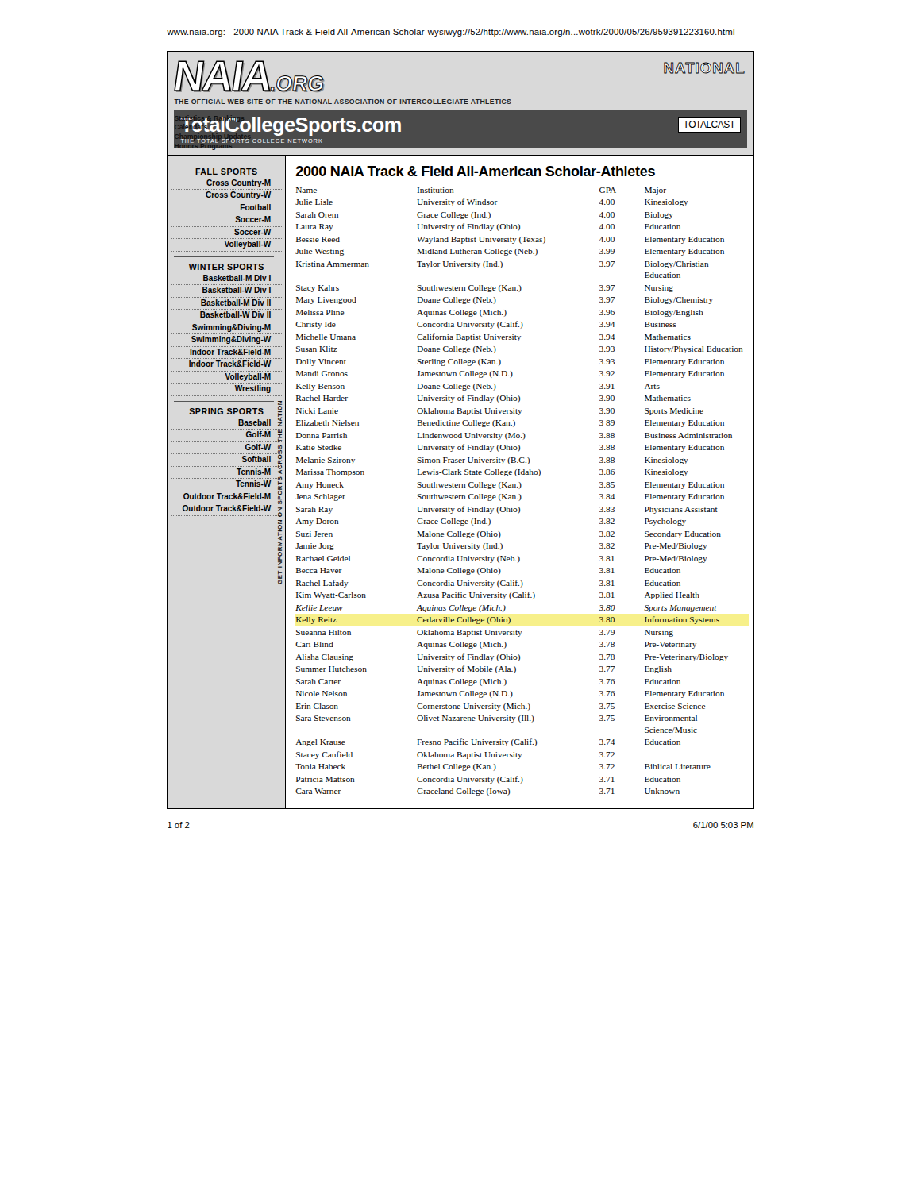www.naia.org: 2000 NAIA Track & Field All-American Scholar-wysiwyg://52/http://www.naia.org/n...wotrk/2000/05/26/959391223160.html
NAIA.ORG
NATIONAL
The Official Web Site of the National Association of Intercollegiate Athletics
TotalCollegeSports.com
The Total Sports College Network
TOTALCAST
Statistics & Rankings
Calendars
Championship Updates
Honors Programs
FALL SPORTS
Cross Country-M
Cross Country-W
Football
Soccer-M
Soccer-W
Volleyball-W
WINTER SPORTS
Basketball-M Div I
Basketball-W Div I
Basketball-M Div II
Basketball-W Div II
Swimming&Diving-M
Swimming&Diving-W
Indoor Track&Field-M
Indoor Track&Field-W
Volleyball-M
Wrestling
SPRING SPORTS
Baseball
Golf-M
Golf-W
Softball
Tennis-M
Tennis-W
Outdoor Track&Field-M
Outdoor Track&Field-W
GET INFORMATION ON SPORTS ACROSS THE NATION
2000 NAIA Track & Field All-American Scholar-Athletes
| Name | Institution | GPA | Major |
| --- | --- | --- | --- |
| Julie Lisle | University of Windsor | 4.00 | Kinesiology |
| Sarah Orem | Grace College (Ind.) | 4.00 | Biology |
| Laura Ray | University of Findlay (Ohio) | 4.00 | Education |
| Bessie Reed | Wayland Baptist University (Texas) | 4.00 | Elementary Education |
| Julie Westing | Midland Lutheran College (Neb.) | 3.99 | Elementary Education |
| Kristina Ammerman | Taylor University (Ind.) | 3.97 | Biology/Christian Education |
| Stacy Kahrs | Southwestern College (Kan.) | 3.97 | Nursing |
| Mary Livengood | Doane College (Neb.) | 3.97 | Biology/Chemistry |
| Melissa Pline | Aquinas College (Mich.) | 3.96 | Biology/English |
| Christy Ide | Concordia University (Calif.) | 3.94 | Business |
| Michelle Umana | California Baptist University | 3.94 | Mathematics |
| Susan Klitz | Doane College (Neb.) | 3.93 | History/Physical Education |
| Dolly Vincent | Sterling College (Kan.) | 3.93 | Elementary Education |
| Mandi Gronos | Jamestown College (N.D.) | 3.92 | Elementary Education |
| Kelly Benson | Doane College (Neb.) | 3.91 | Arts |
| Rachel Harder | University of Findlay (Ohio) | 3.90 | Mathematics |
| Nicki Lanie | Oklahoma Baptist University | 3.90 | Sports Medicine |
| Elizabeth Nielsen | Benedictine College (Kan.) | 3 89 | Elementary Education |
| Donna Parrish | Lindenwood University (Mo.) | 3.88 | Business Administration |
| Katie Stedke | University of Findlay (Ohio) | 3.88 | Elementary Education |
| Melanie Szirony | Simon Fraser University (B.C.) | 3.88 | Kinesiology |
| Marissa Thompson | Lewis-Clark State College (Idaho) | 3.86 | Kinesiology |
| Amy Honeck | Southwestern College (Kan.) | 3.85 | Elementary Education |
| Jena Schlager | Southwestern College (Kan.) | 3.84 | Elementary Education |
| Sarah Ray | University of Findlay (Ohio) | 3.83 | Physicians Assistant |
| Amy Doron | Grace College (Ind.) | 3.82 | Psychology |
| Suzi Jeren | Malone College (Ohio) | 3.82 | Secondary Education |
| Jamie Jorg | Taylor University (Ind.) | 3.82 | Pre-Med/Biology |
| Rachael Geidel | Concordia University (Neb.) | 3.81 | Pre-Med/Biology |
| Becca Haver | Malone College (Ohio) | 3.81 | Education |
| Rachel Lafady | Concordia University (Calif.) | 3.81 | Education |
| Kim Wyatt-Carlson | Azusa Pacific University (Calif.) | 3.81 | Applied Health |
| Kellie Leeuw | Aquinas College (Mich.) | 3.80 | Sports Management |
| Kelly Reitz | Cedarville College (Ohio) | 3.80 | Information Systems |
| Sueanna Hilton | Oklahoma Baptist University | 3.79 | Nursing |
| Cari Blind | Aquinas College (Mich.) | 3.78 | Pre-Veterinary |
| Alisha Clausing | University of Findlay (Ohio) | 3.78 | Pre-Veterinary/Biology |
| Summer Hutcheson | University of Mobile (Ala.) | 3.77 | English |
| Sarah Carter | Aquinas College (Mich.) | 3.76 | Education |
| Nicole Nelson | Jamestown College (N.D.) | 3.76 | Elementary Education |
| Erin Clason | Cornerstone University (Mich.) | 3.75 | Exercise Science |
| Sara Stevenson | Olivet Nazarene University (Ill.) | 3.75 | Environmental Science/Music |
| Angel Krause | Fresno Pacific University (Calif.) | 3.74 | Education |
| Stacey Canfield | Oklahoma Baptist University | 3.72 | |
| Tonia Habeck | Bethel College (Kan.) | 3.72 | Biblical Literature |
| Patricia Mattson | Concordia University (Calif.) | 3.71 | Education |
| Cara Warner | Graceland College (Iowa) | 3.71 | Unknown |
1 of 2 6/1/00 5:03 PM